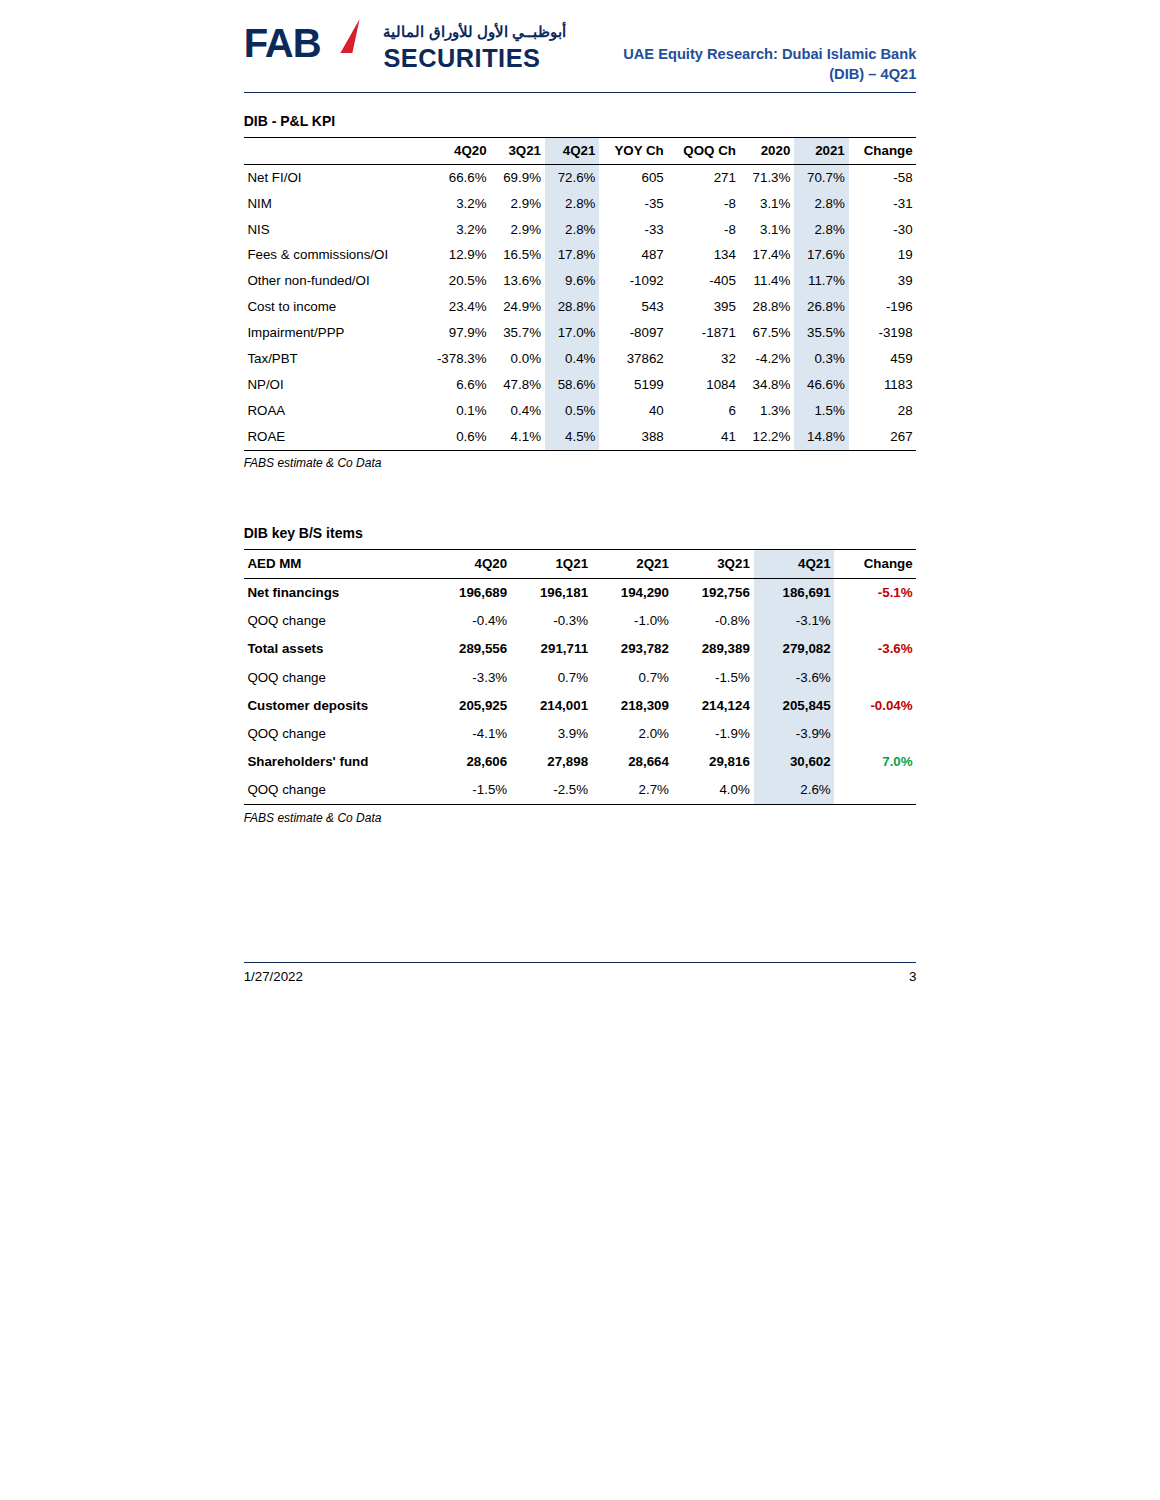FAB
أبوظبــي الأول للأوراق المالية
SECURITIES
UAE Equity Research: Dubai Islamic Bank (DIB) – 4Q21
DIB - P&L KPI
| | 4Q20 | 3Q21 | 4Q21 | YOY Ch | QOQ Ch | 2020 | 2021 | Change |
| --- | --- | --- | --- | --- | --- | --- | --- | --- |
| Net FI/OI | 66.6% | 69.9% | 72.6% | 605 | 271 | 71.3% | 70.7% | -58 |
| NIM | 3.2% | 2.9% | 2.8% | -35 | -8 | 3.1% | 2.8% | -31 |
| NIS | 3.2% | 2.9% | 2.8% | -33 | -8 | 3.1% | 2.8% | -30 |
| Fees & commissions/OI | 12.9% | 16.5% | 17.8% | 487 | 134 | 17.4% | 17.6% | 19 |
| Other non-funded/OI | 20.5% | 13.6% | 9.6% | -1092 | -405 | 11.4% | 11.7% | 39 |
| Cost to income | 23.4% | 24.9% | 28.8% | 543 | 395 | 28.8% | 26.8% | -196 |
| Impairment/PPP | 97.9% | 35.7% | 17.0% | -8097 | -1871 | 67.5% | 35.5% | -3198 |
| Tax/PBT | -378.3% | 0.0% | 0.4% | 37862 | 32 | -4.2% | 0.3% | 459 |
| NP/OI | 6.6% | 47.8% | 58.6% | 5199 | 1084 | 34.8% | 46.6% | 1183 |
| ROAA | 0.1% | 0.4% | 0.5% | 40 | 6 | 1.3% | 1.5% | 28 |
| ROAE | 0.6% | 4.1% | 4.5% | 388 | 41 | 12.2% | 14.8% | 267 |
FABS estimate & Co Data
DIB key B/S items
| AED MM | 4Q20 | 1Q21 | 2Q21 | 3Q21 | 4Q21 | Change |
| --- | --- | --- | --- | --- | --- | --- |
| Net financings | 196,689 | 196,181 | 194,290 | 192,756 | 186,691 | -5.1% |
| QOQ change | -0.4% | -0.3% | -1.0% | -0.8% | -3.1% | |
| Total assets | 289,556 | 291,711 | 293,782 | 289,389 | 279,082 | -3.6% |
| QOQ change | -3.3% | 0.7% | 0.7% | -1.5% | -3.6% | |
| Customer deposits | 205,925 | 214,001 | 218,309 | 214,124 | 205,845 | -0.04% |
| QOQ change | -4.1% | 3.9% | 2.0% | -1.9% | -3.9% | |
| Shareholders' fund | 28,606 | 27,898 | 28,664 | 29,816 | 30,602 | 7.0% |
| QOQ change | -1.5% | -2.5% | 2.7% | 4.0% | 2.6% | |
FABS estimate & Co Data
1/27/2022
3